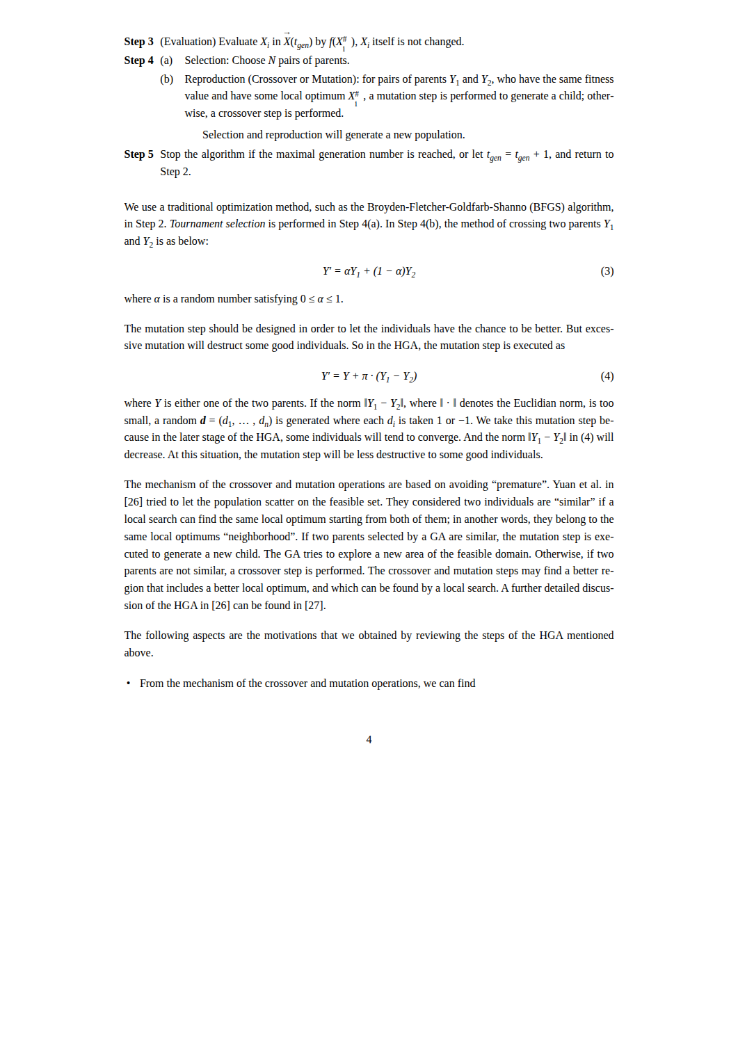Step 3
(Evaluation) Evaluate Xi in X(tgen) by f(X#i), Xi itself is not changed.
Step 4
Selection: Choose N pairs of parents.
Reproduction (Crossover or Mutation): for pairs of parents Y1 and Y2, who have the same fitness value and have some local optimum X#i, a mutation step is performed to generate a child; otherwise, a crossover step is performed.
Selection and reproduction will generate a new population.
Step 5
Stop the algorithm if the maximal generation number is reached, or let tgen = tgen + 1, and return to Step 2.
We use a traditional optimization method, such as the Broyden-Fletcher-Goldfarb-Shanno (BFGS) algorithm, in Step 2. Tournament selection is performed in Step 4(a). In Step 4(b), the method of crossing two parents Y1 and Y2 is as below:
Y′ = αY1 + (1 − α)Y2 (3)
where α is a random number satisfying 0 ≤ α ≤ 1.
The mutation step should be designed in order to let the individuals have the chance to be better. But excessive mutation will destruct some good individuals. So in the HGA, the mutation step is executed as
Y′ = Y + π · (Y1 − Y2) (4)
where Y is either one of the two parents. If the norm ‖Y1 − Y2‖, where ‖ · ‖ denotes the Euclidian norm, is too small, a random d = (d1, … , dn) is generated where each di is taken 1 or −1. We take this mutation step because in the later stage of the HGA, some individuals will tend to converge. And the norm ‖Y1 − Y2‖ in (4) will decrease. At this situation, the mutation step will be less destructive to some good individuals.
The mechanism of the crossover and mutation operations are based on avoiding “premature”. Yuan et al. in [26] tried to let the population scatter on the feasible set. They considered two individuals are “similar” if a local search can find the same local optimum starting from both of them; in another words, they belong to the same local optimums “neighborhood”. If two parents selected by a GA are similar, the mutation step is executed to generate a new child. The GA tries to explore a new area of the feasible domain. Otherwise, if two parents are not similar, a crossover step is performed. The crossover and mutation steps may find a better region that includes a better local optimum, and which can be found by a local search. A further detailed discussion of the HGA in [26] can be found in [27].
The following aspects are the motivations that we obtained by reviewing the steps of the HGA mentioned above.
From the mechanism of the crossover and mutation operations, we can find
4